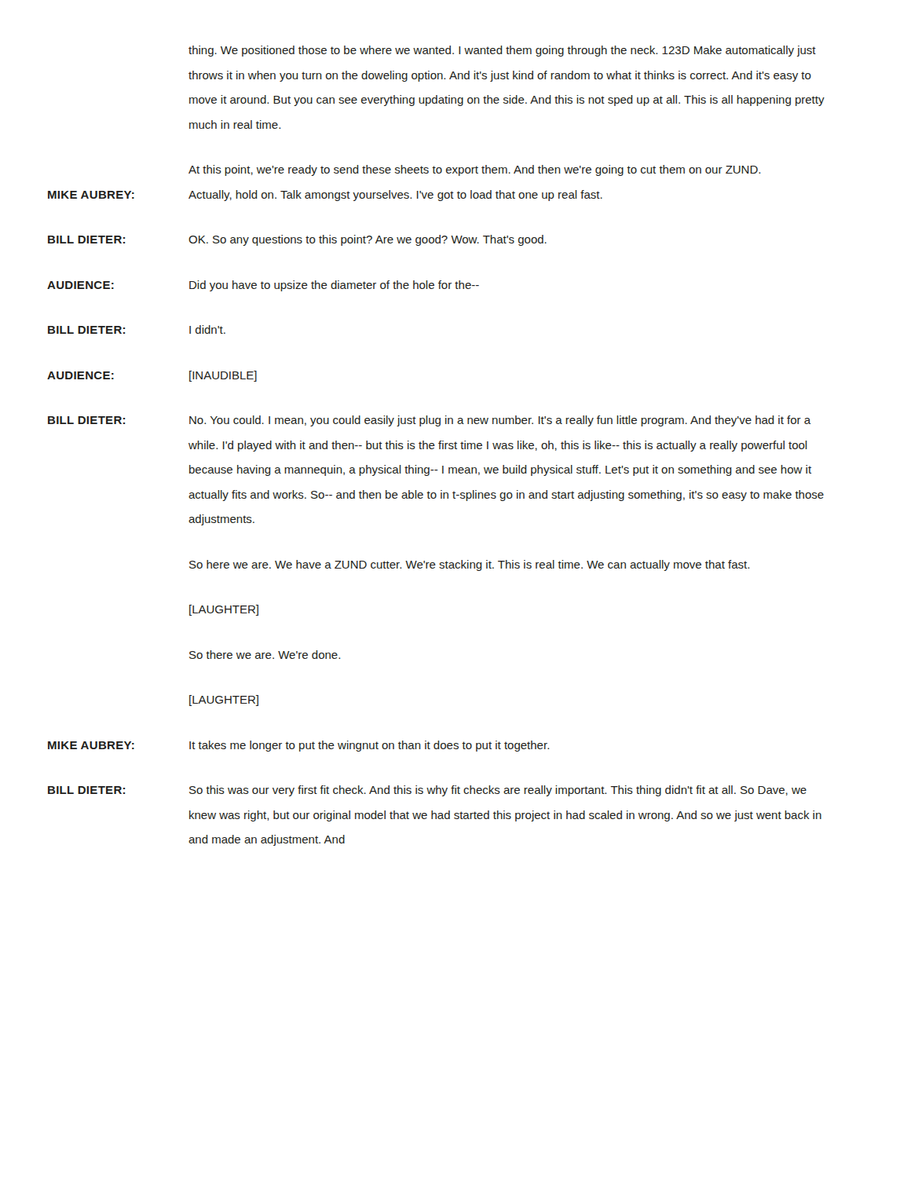thing. We positioned those to be where we wanted. I wanted them going through the neck. 123D Make automatically just throws it in when you turn on the doweling option. And it's just kind of random to what it thinks is correct. And it's easy to move it around. But you can see everything updating on the side. And this is not sped up at all. This is all happening pretty much in real time.
At this point, we're ready to send these sheets to export them. And then we're going to cut them on our ZUND.
Mike Aubrey:
Actually, hold on. Talk amongst yourselves. I've got to load that one up real fast.
Bill Dieter:
OK. So any questions to this point? Are we good? Wow. That's good.
Audience:
Did you have to upsize the diameter of the hole for the--
Bill Dieter:
I didn't.
Audience:
[INAUDIBLE]
Bill Dieter:
No. You could. I mean, you could easily just plug in a new number. It's a really fun little program. And they've had it for a while. I'd played with it and then-- but this is the first time I was like, oh, this is like-- this is actually a really powerful tool because having a mannequin, a physical thing-- I mean, we build physical stuff. Let's put it on something and see how it actually fits and works. So-- and then be able to in t-splines go in and start adjusting something, it's so easy to make those adjustments.
So here we are. We have a ZUND cutter. We're stacking it. This is real time. We can actually move that fast.
[LAUGHTER]
So there we are. We're done.
[LAUGHTER]
Mike Aubrey:
It takes me longer to put the wingnut on than it does to put it together.
Bill Dieter:
So this was our very first fit check. And this is why fit checks are really important. This thing didn't fit at all. So Dave, we knew was right, but our original model that we had started this project in had scaled in wrong. And so we just went back in and made an adjustment. And